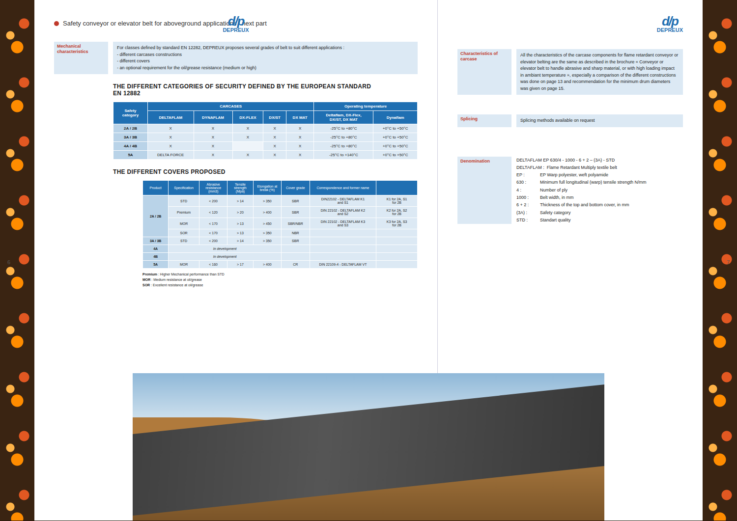Safety conveyor or elevator belt for aboveground applications / next part
d/p
DEPREUX
6
Mechanical
characteristics
For classes defined by standard EN 12282, DEPREUX proposes several grades of belt to suit different applications :
- different carcases constructions
- different covers
- an optional requirement for the oil/grease resistance (medium or high)
THE DIFFERENT CATEGORIES OF SECURITY DEFINED BY THE EUROPEAN STANDARD
EN 12882
| Safety category | CARCASES | Operating temperature |
| --- | --- | --- |
| DELTAFLAM | DYNAFLAM | DX-FLEX | DX/ST | DX MAT | Deltaflam, DX-Flex, DX/ST, DX MAT | Dynaflam |
| 2A / 2B | X | X | X | X | X | -25°C to +80°C | +0°C to +50°C |
| 3A / 3B | X | X | X | X | X | -25°C to +80°C | +0°C to +50°C |
| 4A / 4B | X | X | | X | X | -25°C to +80°C | +0°C to +50°C |
| 5A | DELTA FORCE | X | X | X | X | -25°C to +140°C | +0°C to +50°C |
THE DIFFERENT COVERS PROPOSED
| Product | Specification | Abrasive resistance (mm3) | Tensile strength (Mpa) | Elongation at break (%) | Cover grade | Correspondence and former name | |
| --- | --- | --- | --- | --- | --- | --- | --- |
| 2A / 2B | STD | < 200 | > 14 | > 350 | SBR | DIN22102 - DELTAFLAM K1 and S1 | K1 for 2A, S1 for 2B |
| Premium | < 120 | > 20 | > 400 | SBR | DIN 22102 - DELTAFLAM K2 and S2 | K2 for 2A, S2 for 2B |
| MOR | < 170 | > 13 | > 450 | SBR/NBR | DIN 22102 - DELTAFLAM K3 and S3 | K3 for 2A, S3 for 2B |
| SOR | < 170 | > 13 | > 350 | NBR | | |
| 3A / 3B | STD | < 200 | > 14 | > 350 | SBR | | |
| 4A | In development | | | |
| 4B | In development | | | |
| 5A | MOR | < 160 | > 17 | > 400 | CR | DIN 22109-4 - DELTAFLAM VT | |
Premium : Higher Mechanical performance than STD
MOR : Medium resistance at oil/grease
SOR : Excellent resistance at oil/grease
d/p
DEPREUX
7
Characteristics of carcase
All the characteristics of the carcase components for flame retardant conveyor or elevator belting are the same as described in the brochure « Conveyor or elevator belt to handle abrasive and sharp material, or with high loading impact in ambiant temperature », especially a comparison of the different constructions was done on page 13 and recommendation for the minimum drum diameters was given on page 15.
Splicing
Splicing methods available on request
Denomination
DELTAFLAM EP 630/4 - 1000 - 6 + 2 – (3A) - STD
DELTAFLAM : Flame Retardant Multiply textile belt
EP : EP Warp polyester, weft polyamide
630 : Minimum full longitudinal (warp) tensile strength N/mm
4 : Number of ply
1000 : Belt width, in mm
6 + 2 : Thickness of the top and bottom cover, in mm
(3A) : Safety category
STD : Standart quality